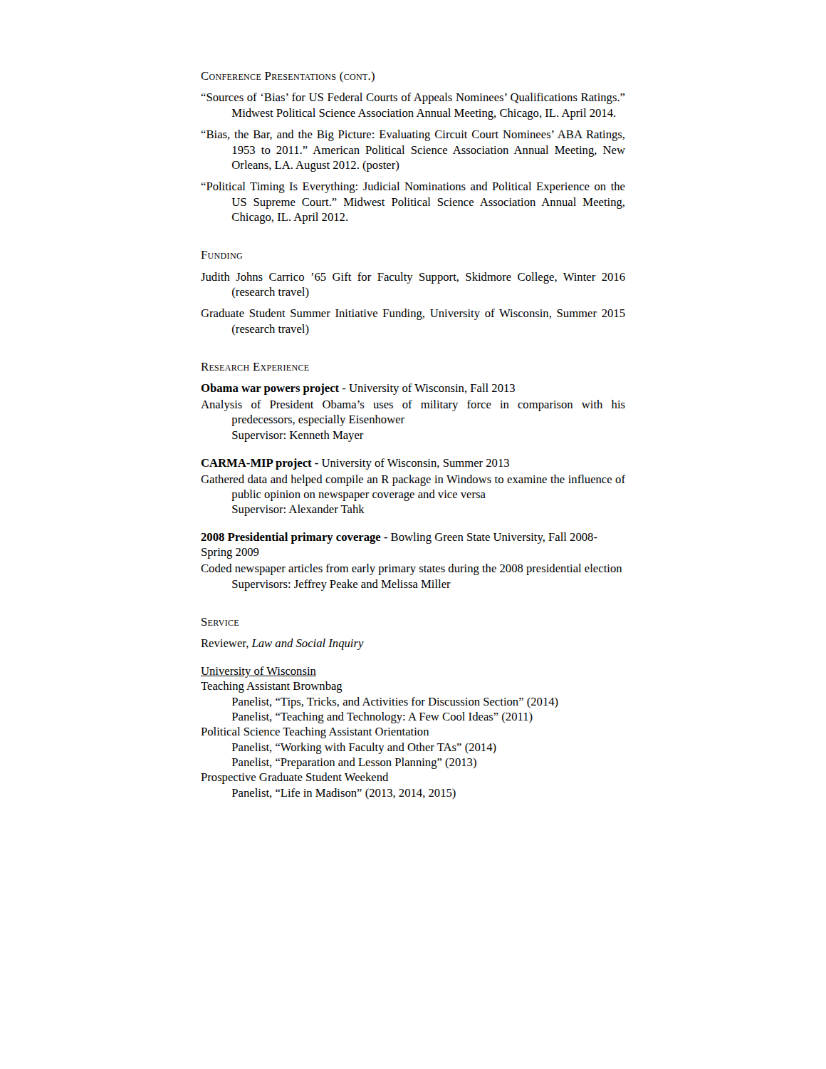Conference Presentations (cont.)
“Sources of ‘Bias’ for US Federal Courts of Appeals Nominees’ Qualifications Ratings.” Midwest Political Science Association Annual Meeting, Chicago, IL. April 2014.
“Bias, the Bar, and the Big Picture: Evaluating Circuit Court Nominees’ ABA Ratings, 1953 to 2011.” American Political Science Association Annual Meeting, New Orleans, LA. August 2012. (poster)
“Political Timing Is Everything: Judicial Nominations and Political Experience on the US Supreme Court.” Midwest Political Science Association Annual Meeting, Chicago, IL. April 2012.
Funding
Judith Johns Carrico ’65 Gift for Faculty Support, Skidmore College, Winter 2016 (research travel)
Graduate Student Summer Initiative Funding, University of Wisconsin, Summer 2015 (research travel)
Research Experience
Obama war powers project - University of Wisconsin, Fall 2013
Analysis of President Obama’s uses of military force in comparison with his predecessors, especially Eisenhower
Supervisor: Kenneth Mayer
CARMA-MIP project - University of Wisconsin, Summer 2013
Gathered data and helped compile an R package in Windows to examine the influence of public opinion on newspaper coverage and vice versa
Supervisor: Alexander Tahk
2008 Presidential primary coverage - Bowling Green State University, Fall 2008-Spring 2009
Coded newspaper articles from early primary states during the 2008 presidential election
Supervisors: Jeffrey Peake and Melissa Miller
Service
Reviewer, Law and Social Inquiry
University of Wisconsin
Teaching Assistant Brownbag
Panelist, “Tips, Tricks, and Activities for Discussion Section” (2014)
Panelist, “Teaching and Technology: A Few Cool Ideas” (2011)
Political Science Teaching Assistant Orientation
Panelist, “Working with Faculty and Other TAs” (2014)
Panelist, “Preparation and Lesson Planning” (2013)
Prospective Graduate Student Weekend
Panelist, “Life in Madison” (2013, 2014, 2015)